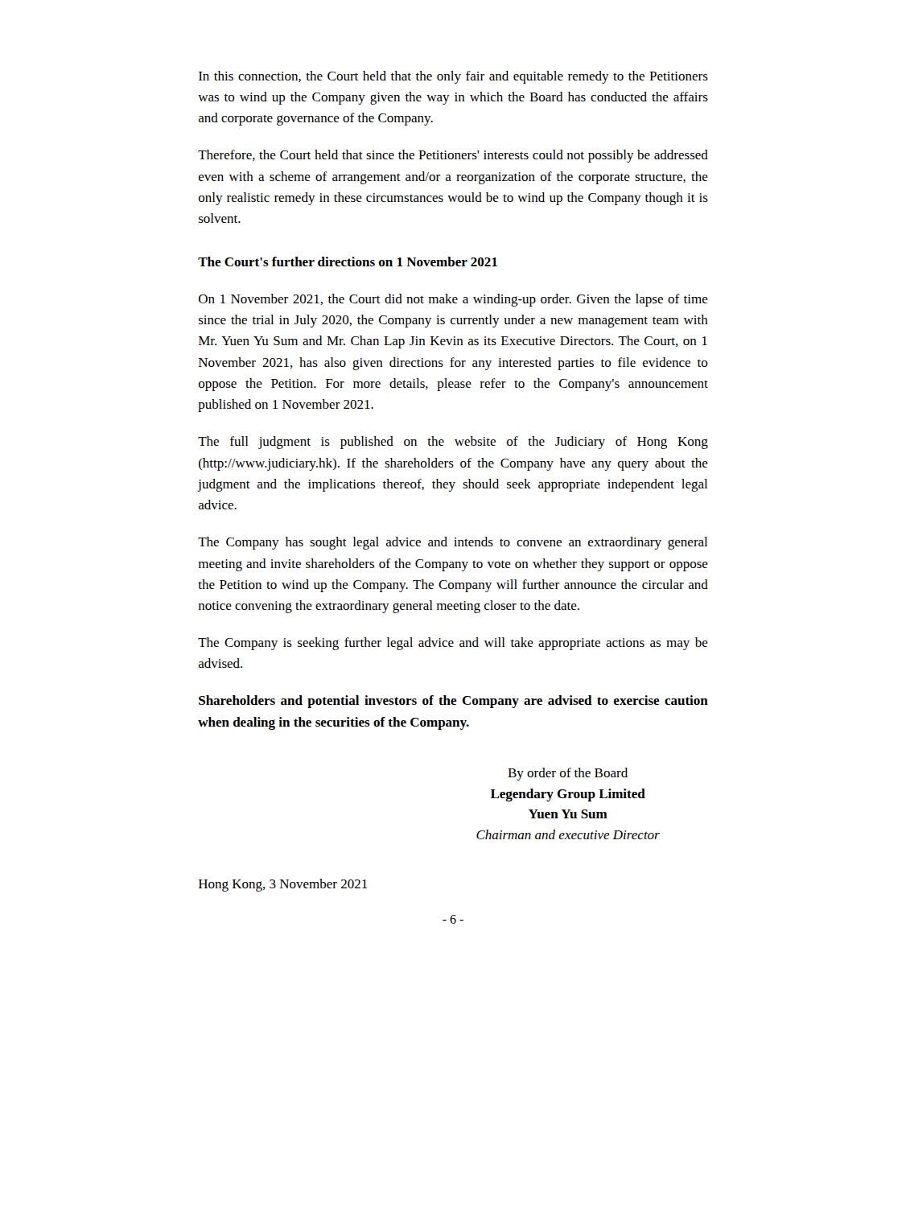In this connection, the Court held that the only fair and equitable remedy to the Petitioners was to wind up the Company given the way in which the Board has conducted the affairs and corporate governance of the Company.
Therefore, the Court held that since the Petitioners' interests could not possibly be addressed even with a scheme of arrangement and/or a reorganization of the corporate structure, the only realistic remedy in these circumstances would be to wind up the Company though it is solvent.
The Court's further directions on 1 November 2021
On 1 November 2021, the Court did not make a winding-up order. Given the lapse of time since the trial in July 2020, the Company is currently under a new management team with Mr. Yuen Yu Sum and Mr. Chan Lap Jin Kevin as its Executive Directors. The Court, on 1 November 2021, has also given directions for any interested parties to file evidence to oppose the Petition. For more details, please refer to the Company's announcement published on 1 November 2021.
The full judgment is published on the website of the Judiciary of Hong Kong (http://www.judiciary.hk). If the shareholders of the Company have any query about the judgment and the implications thereof, they should seek appropriate independent legal advice.
The Company has sought legal advice and intends to convene an extraordinary general meeting and invite shareholders of the Company to vote on whether they support or oppose the Petition to wind up the Company. The Company will further announce the circular and notice convening the extraordinary general meeting closer to the date.
The Company is seeking further legal advice and will take appropriate actions as may be advised.
Shareholders and potential investors of the Company are advised to exercise caution when dealing in the securities of the Company.
By order of the Board
Legendary Group Limited
Yuen Yu Sum
Chairman and executive Director
Hong Kong, 3 November 2021
- 6 -